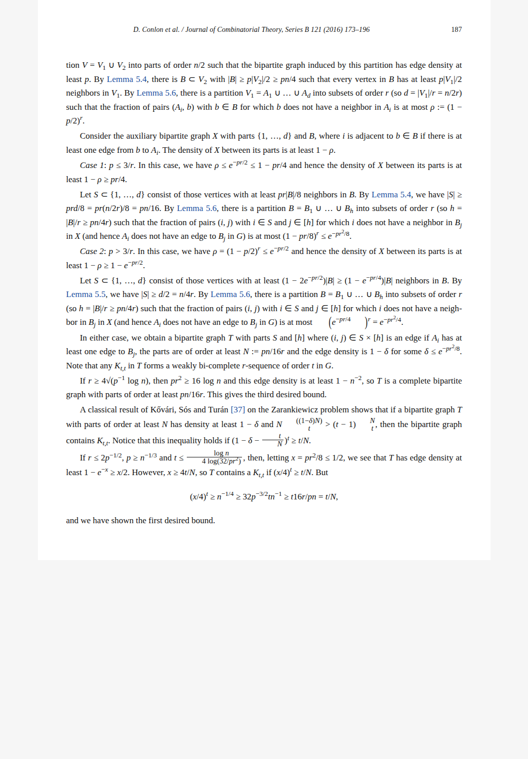D. Conlon et al. / Journal of Combinatorial Theory, Series B 121 (2016) 173–196 187
tion V = V1 ∪ V2 into parts of order n/2 such that the bipartite graph induced by this partition has edge density at least p. By Lemma 5.4, there is B ⊂ V2 with |B| ≥ p|V2|/2 ≥ pn/4 such that every vertex in B has at least p|V1|/2 neighbors in V1. By Lemma 5.6, there is a partition V1 = A1 ∪ … ∪ Ad into subsets of order r (so d = |V1|/r = n/2r) such that the fraction of pairs (Ai, b) with b ∈ B for which b does not have a neighbor in Ai is at most ρ := (1 − p/2)r.
Consider the auxiliary bipartite graph X with parts {1, …, d} and B, where i is adjacent to b ∈ B if there is at least one edge from b to Ai. The density of X between its parts is at least 1 − ρ.
Case 1: p ≤ 3/r. In this case, we have ρ ≤ e−pr/2 ≤ 1 − pr/4 and hence the density of X between its parts is at least 1 − ρ ≥ pr/4.
Let S ⊂ {1, …, d} consist of those vertices with at least pr|B|/8 neighbors in B. By Lemma 5.4, we have |S| ≥ prd/8 = pr(n/2r)/8 = pn/16. By Lemma 5.6, there is a partition B = B1 ∪ … ∪ Bh into subsets of order r (so h = |B|/r ≥ pn/4r) such that the fraction of pairs (i, j) with i ∈ S and j ∈ [h] for which i does not have a neighbor in Bj in X (and hence Ai does not have an edge to Bj in G) is at most (1 − pr/8)r ≤ e−pr2/8.
Case 2: p > 3/r. In this case, we have ρ = (1 − p/2)r ≤ e−pr/2 and hence the density of X between its parts is at least 1 − ρ ≥ 1 − e−pr/2.
Let S ⊂ {1, …, d} consist of those vertices with at least (1 − 2e−pr/2)|B| ≥ (1 − e−pr/4)|B| neighbors in B. By Lemma 5.5, we have |S| ≥ d/2 = n/4r. By Lemma 5.6, there is a partition B = B1 ∪ … ∪ Bh into subsets of order r (so h = |B|/r ≥ pn/4r) such that the fraction of pairs (i, j) with i ∈ S and j ∈ [h] for which i does not have a neighbor in Bj in X (and hence Ai does not have an edge to Bj in G) is at most (e−pr/4)r = e−pr2/4.
In either case, we obtain a bipartite graph T with parts S and [h] where (i, j) ∈ S × [h] is an edge if Ai has at least one edge to Bj, the parts are of order at least N := pn/16r and the edge density is 1 − δ for some δ ≤ e−pr2/8. Note that any Kt,t in T forms a weakly bi-complete r-sequence of order t in G.
If r ≥ 4√(p−1 log n), then pr2 ≥ 16 log n and this edge density is at least 1 − n−2, so T is a complete bipartite graph with parts of order at least pn/16r. This gives the third desired bound.
A classical result of Kővári, Sós and Turán [37] on the Zarankiewicz problem shows that if a bipartite graph T with parts of order at least N has density at least 1 − δ and N((1−δ)N) t > (t − 1)Nt, then the bipartite graph contains Kt,t. Notice that this inequality holds if (1 − δ − tN)t ≥ t/N.
If r ≤ 2p−1/2, p ≥ n−1/3 and t ≤ log n 4 log(32/pr2), then, letting x = pr2/8 ≤ 1/2, we see that T has edge density at least 1 − e−x ≥ x/2. However, x ≥ 4t/N, so T contains a Kt,t if (x/4)t ≥ t/N. But
(x/4)t ≥ n−1/4 ≥ 32p−3/2tn−1 ≥ t16r/pn = t/N,
and we have shown the first desired bound.